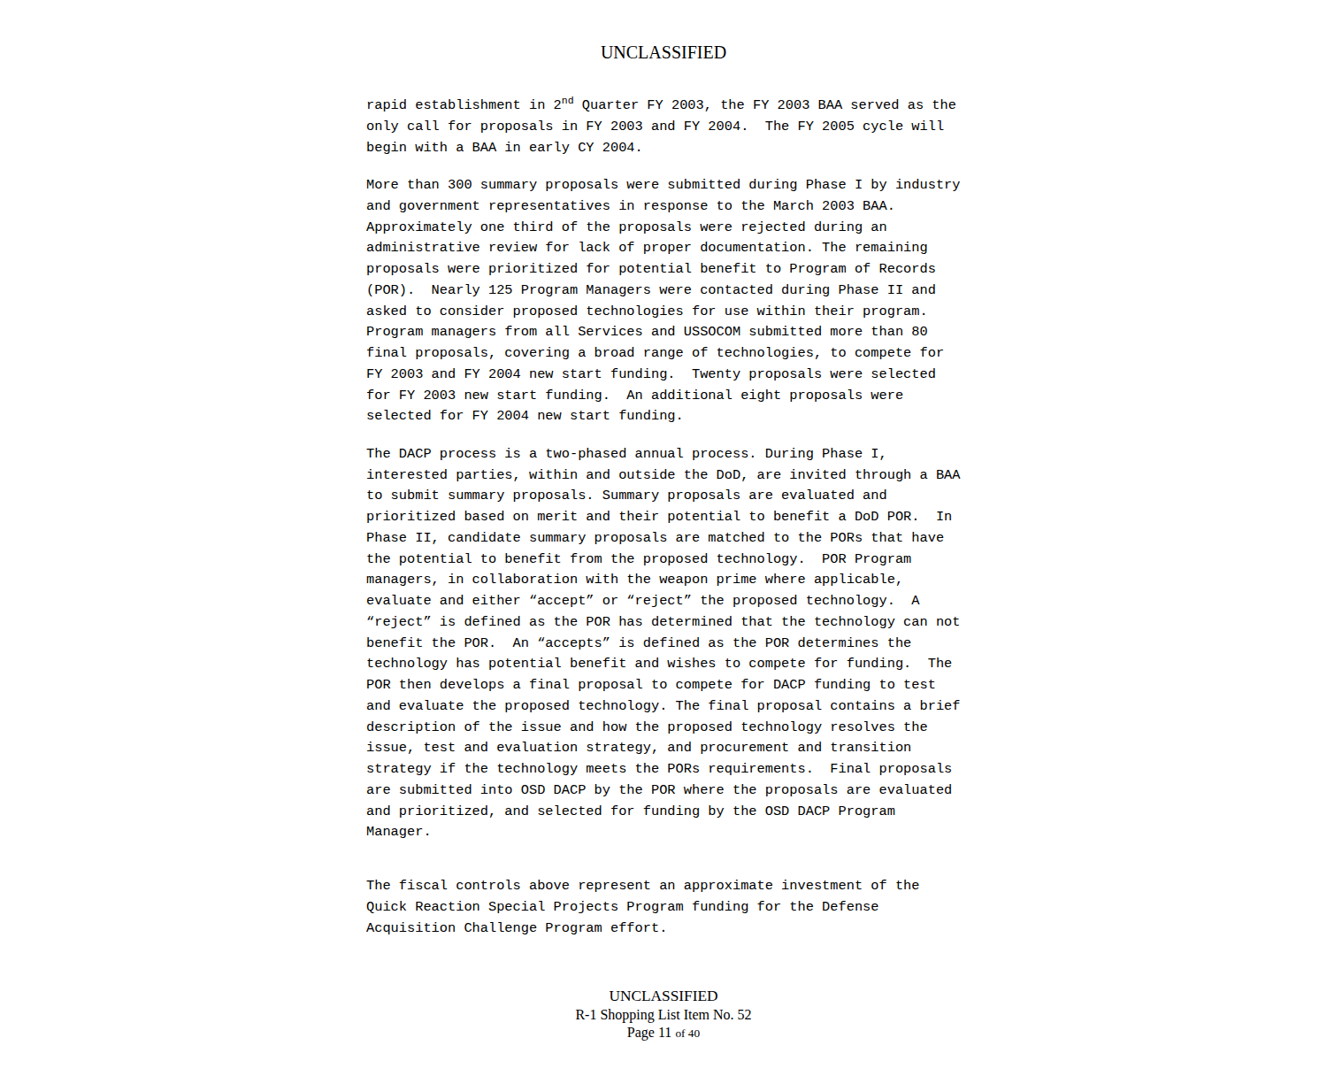UNCLASSIFIED
rapid establishment in 2nd Quarter FY 2003, the FY 2003 BAA served as the only call for proposals in FY 2003 and FY 2004. The FY 2005 cycle will begin with a BAA in early CY 2004.
More than 300 summary proposals were submitted during Phase I by industry and government representatives in response to the March 2003 BAA. Approximately one third of the proposals were rejected during an administrative review for lack of proper documentation. The remaining proposals were prioritized for potential benefit to Program of Records (POR). Nearly 125 Program Managers were contacted during Phase II and asked to consider proposed technologies for use within their program. Program managers from all Services and USSOCOM submitted more than 80 final proposals, covering a broad range of technologies, to compete for FY 2003 and FY 2004 new start funding. Twenty proposals were selected for FY 2003 new start funding. An additional eight proposals were selected for FY 2004 new start funding.
The DACP process is a two-phased annual process. During Phase I, interested parties, within and outside the DoD, are invited through a BAA to submit summary proposals. Summary proposals are evaluated and prioritized based on merit and their potential to benefit a DoD POR. In Phase II, candidate summary proposals are matched to the PORs that have the potential to benefit from the proposed technology. POR Program managers, in collaboration with the weapon prime where applicable, evaluate and either “accept” or “reject” the proposed technology. A “reject” is defined as the POR has determined that the technology can not benefit the POR. An “accepts” is defined as the POR determines the technology has potential benefit and wishes to compete for funding. The POR then develops a final proposal to compete for DACP funding to test and evaluate the proposed technology. The final proposal contains a brief description of the issue and how the proposed technology resolves the issue, test and evaluation strategy, and procurement and transition strategy if the technology meets the PORs requirements. Final proposals are submitted into OSD DACP by the POR where the proposals are evaluated and prioritized, and selected for funding by the OSD DACP Program Manager.
The fiscal controls above represent an approximate investment of the Quick Reaction Special Projects Program funding for the Defense Acquisition Challenge Program effort.
UNCLASSIFIED
R-1 Shopping List Item No. 52
Page 11 of 40